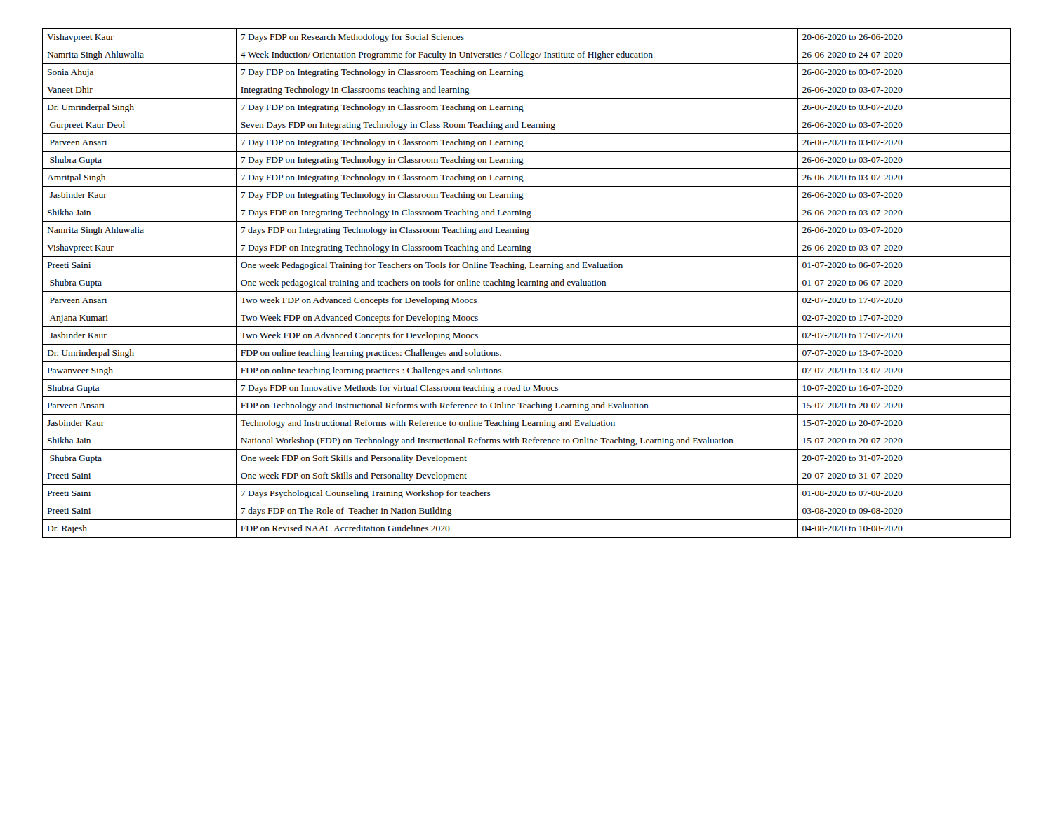| Vishavpreet Kaur | 7 Days FDP on Research Methodology for Social Sciences | 20-06-2020 to 26-06-2020 |
| Namrita Singh Ahluwalia | 4 Week Induction/ Orientation Programme for Faculty in Universties / College/ Institute of Higher education | 26-06-2020 to 24-07-2020 |
| Sonia Ahuja | 7 Day FDP on Integrating Technology in Classroom Teaching on Learning | 26-06-2020 to 03-07-2020 |
| Vaneet Dhir | Integrating Technology in Classrooms teaching and learning | 26-06-2020 to 03-07-2020 |
| Dr. Umrinderpal Singh | 7 Day FDP on Integrating Technology in Classroom Teaching on Learning | 26-06-2020 to 03-07-2020 |
| Gurpreet Kaur Deol | Seven Days FDP on Integrating Technology in Class Room Teaching and Learning | 26-06-2020 to 03-07-2020 |
| Parveen Ansari | 7 Day FDP on Integrating Technology in Classroom Teaching on Learning | 26-06-2020 to 03-07-2020 |
| Shubra Gupta | 7 Day FDP on Integrating Technology in Classroom Teaching on Learning | 26-06-2020 to 03-07-2020 |
| Amritpal Singh | 7 Day FDP on Integrating Technology in Classroom Teaching on Learning | 26-06-2020 to 03-07-2020 |
| Jasbinder Kaur | 7 Day FDP on Integrating Technology in Classroom Teaching on Learning | 26-06-2020 to 03-07-2020 |
| Shikha Jain | 7 Days FDP on Integrating Technology in Classroom Teaching and Learning | 26-06-2020 to 03-07-2020 |
| Namrita Singh Ahluwalia | 7 days FDP on Integrating Technology in Classroom Teaching and Learning | 26-06-2020 to 03-07-2020 |
| Vishavpreet Kaur | 7 Days FDP on Integrating Technology in Classroom Teaching and Learning | 26-06-2020 to 03-07-2020 |
| Preeti Saini | One week Pedagogical Training for Teachers on Tools for Online Teaching, Learning and Evaluation | 01-07-2020 to 06-07-2020 |
| Shubra Gupta | One week pedagogical training and teachers on tools for online teaching learning and evaluation | 01-07-2020 to 06-07-2020 |
| Parveen Ansari | Two week FDP on Advanced Concepts for Developing Moocs | 02-07-2020 to 17-07-2020 |
| Anjana Kumari | Two Week FDP on Advanced Concepts for Developing Moocs | 02-07-2020 to 17-07-2020 |
| Jasbinder Kaur | Two Week FDP on Advanced Concepts for Developing Moocs | 02-07-2020 to 17-07-2020 |
| Dr. Umrinderpal Singh | FDP on online teaching learning practices: Challenges and solutions. | 07-07-2020 to 13-07-2020 |
| Pawanveer Singh | FDP on online teaching learning practices : Challenges and solutions. | 07-07-2020 to 13-07-2020 |
| Shubra Gupta | 7 Days FDP on Innovative Methods for virtual Classroom teaching a road to Moocs | 10-07-2020 to 16-07-2020 |
| Parveen Ansari | FDP on Technology and Instructional Reforms with Reference to Online Teaching Learning and Evaluation | 15-07-2020 to 20-07-2020 |
| Jasbinder Kaur | Technology and Instructional Reforms with Reference to online Teaching Learning and Evaluation | 15-07-2020 to 20-07-2020 |
| Shikha Jain | National Workshop (FDP) on Technology and Instructional Reforms with Reference to Online Teaching, Learning and Evaluation | 15-07-2020 to 20-07-2020 |
| Shubra Gupta | One week FDP on Soft Skills and Personality Development | 20-07-2020 to 31-07-2020 |
| Preeti Saini | One week FDP on Soft Skills and Personality Development | 20-07-2020 to 31-07-2020 |
| Preeti Saini | 7 Days Psychological Counseling Training Workshop for teachers | 01-08-2020 to 07-08-2020 |
| Preeti Saini | 7 days FDP on The Role of Teacher in Nation Building | 03-08-2020 to 09-08-2020 |
| Dr. Rajesh | FDP on Revised NAAC Accreditation Guidelines 2020 | 04-08-2020 to 10-08-2020 |